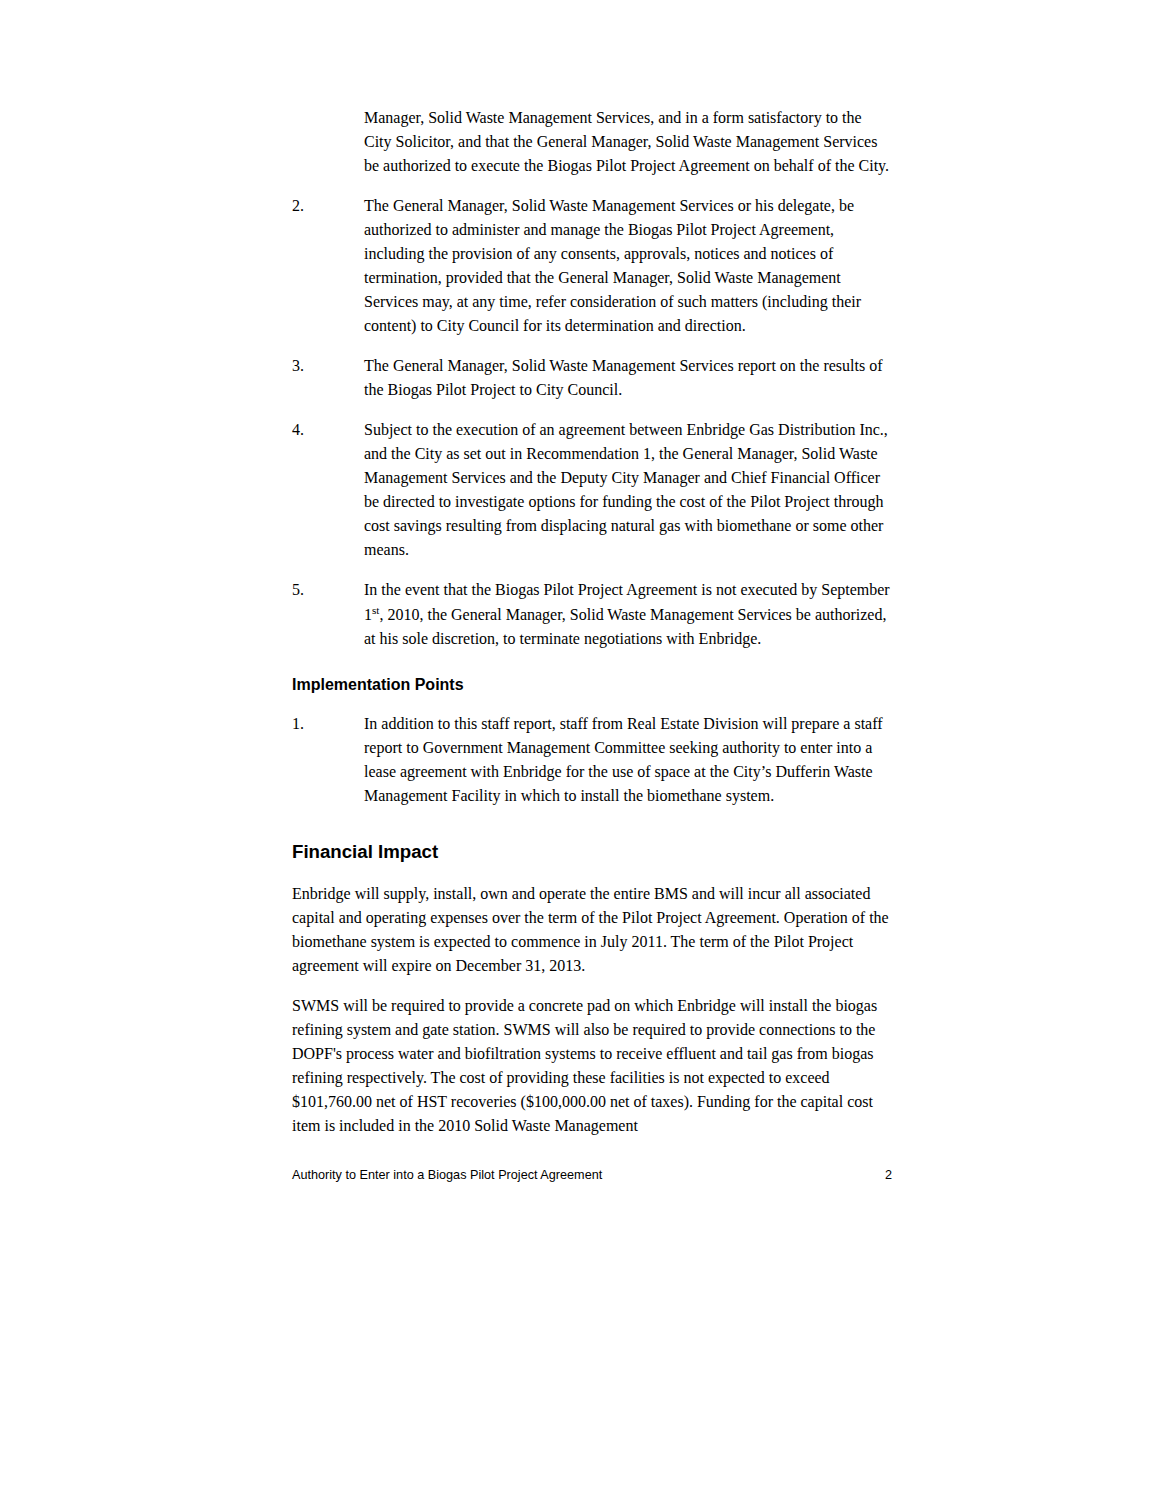Manager, Solid Waste Management Services, and in a form satisfactory to the City Solicitor, and that the General Manager, Solid Waste Management Services be authorized to execute the Biogas Pilot Project Agreement on behalf of the City.
2.
The General Manager, Solid Waste Management Services or his delegate, be authorized to administer and manage the Biogas Pilot Project Agreement, including the provision of any consents, approvals, notices and notices of termination, provided that the General Manager, Solid Waste Management Services may, at any time, refer consideration of such matters (including their content) to City Council for its determination and direction.
3.
The General Manager, Solid Waste Management Services report on the results of the Biogas Pilot Project to City Council.
4.
Subject to the execution of an agreement between Enbridge Gas Distribution Inc., and the City as set out in Recommendation 1, the General Manager, Solid Waste Management Services and the Deputy City Manager and Chief Financial Officer be directed to investigate options for funding the cost of the Pilot Project through cost savings resulting from displacing natural gas with biomethane or some other means.
5.
In the event that the Biogas Pilot Project Agreement is not executed by September 1st, 2010, the General Manager, Solid Waste Management Services be authorized, at his sole discretion, to terminate negotiations with Enbridge.
Implementation Points
1.
In addition to this staff report, staff from Real Estate Division will prepare a staff report to Government Management Committee seeking authority to enter into a lease agreement with Enbridge for the use of space at the City’s Dufferin Waste Management Facility in which to install the biomethane system.
Financial Impact
Enbridge will supply, install, own and operate the entire BMS and will incur all associated capital and operating expenses over the term of the Pilot Project Agreement. Operation of the biomethane system is expected to commence in July 2011. The term of the Pilot Project agreement will expire on December 31, 2013.
SWMS will be required to provide a concrete pad on which Enbridge will install the biogas refining system and gate station. SWMS will also be required to provide connections to the DOPF's process water and biofiltration systems to receive effluent and tail gas from biogas refining respectively. The cost of providing these facilities is not expected to exceed $101,760.00 net of HST recoveries ($100,000.00 net of taxes). Funding for the capital cost item is included in the 2010 Solid Waste Management
Authority to Enter into a Biogas Pilot Project Agreement 2